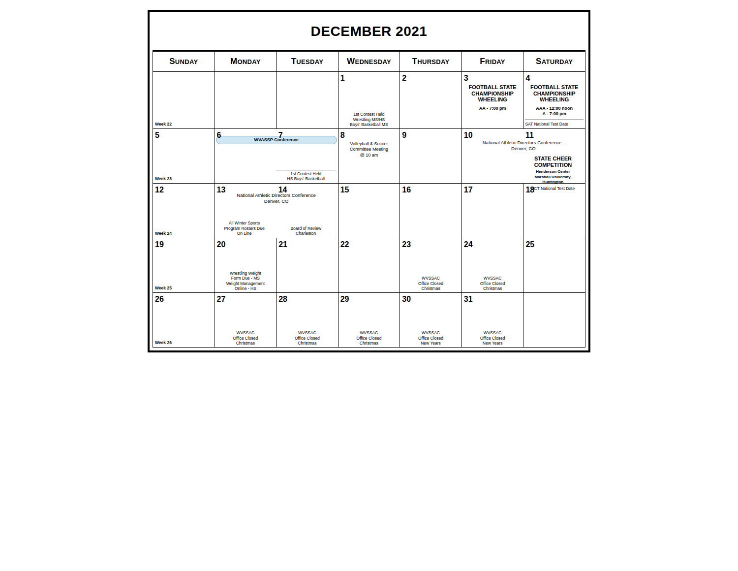DECEMBER 2021
| S UNDAY | M ONDAY | T UESDAY | W EDNESDAY | T HURSDAY | F RIDAY | S ATURDAY |
| --- | --- | --- | --- | --- | --- | --- |
| Week 22 | | | 1 1st Contest Held Wrestling MS/HS Boys' Basketball MS | 2 | 3 FOOTBALL STATE CHAMPIONSHIP WHEELING AA - 7:00 pm | 4 FOOTBALL STATE CHAMPIONSHIP WHEELING AAA - 12:00 noon A - 7:00 pm SAT National Test Date |
| 5 Week 23 | 6 7 WVASSP Conference 1st Contest Held HS Boys' Basketball | 8 Volleyball & Soccer Committee Meeting @ 10 am | 9 | 10 11 National Athletic Directors Conference - Denver, CO STATE CHEER COMPETITION Henderson Center Marshall University, Huntington ACT National Test Date |
| 12 Week 24 | 13 14 National Athletic Directors Conference Denver, CO All Winter Sports Program Rosters Due On Line Board of Review Charleston | 15 | 16 | 17 | 18 |
| 19 Week 25 | 20 Wrestling Weight Form Due - MS Weight Management Online - HS | 21 | 22 | 23 WVSSAC Office Closed Christmas | 24 WVSSAC Office Closed Christmas | 25 |
| 26 Week 26 | 27 WVSSAC Office Closed Christmas | 28 WVSSAC Office Closed Christmas | 29 WVSSAC Office Closed Christmas | 30 WVSSAC Office Closed New Years | 31 WVSSAC Office Closed New Years | |